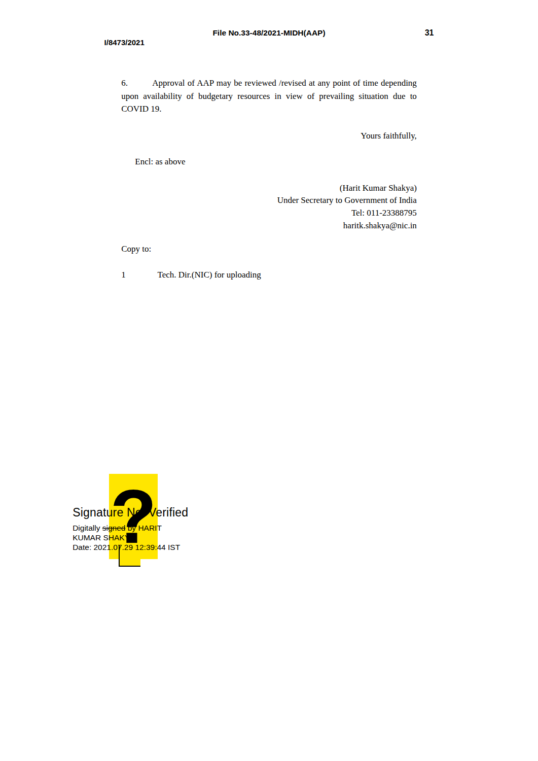File No.33-48/2021-MIDH(AAP)
31
I/8473/2021
6. Approval of AAP may be reviewed /revised at any point of time depending upon availability of budgetary resources in view of prevailing situation due to COVID 19.
Yours faithfully,
Encl: as above
(Harit Kumar Shakya)
Under Secretary to Government of India
Tel: 011-23388795
haritk.shakya@nic.in
Copy to:
1 Tech. Dir.(NIC) for uploading
Signature Not Verified
Digitally signed by HARIT
KUMAR SHAKYA
Date: 2021.07.29 12:39:44 IST
?